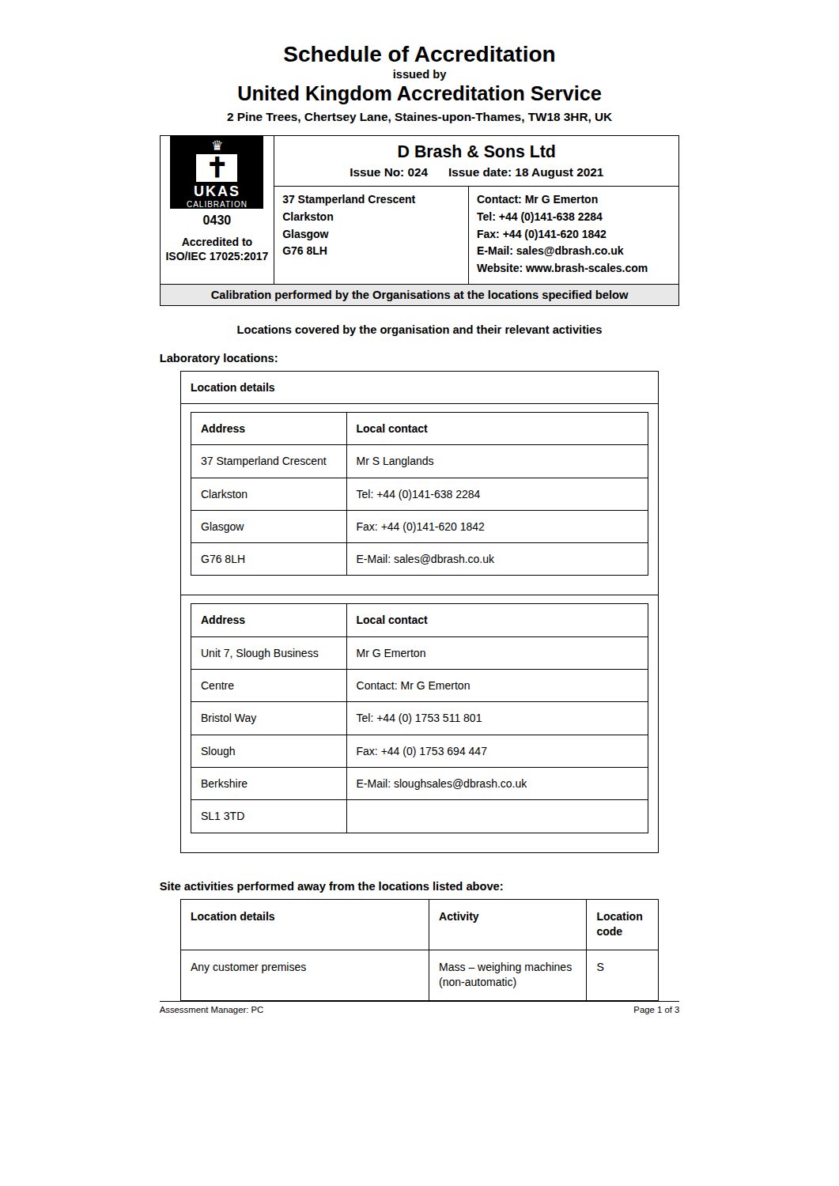Schedule of Accreditation
issued by
United Kingdom Accreditation Service
2 Pine Trees, Chertsey Lane, Staines-upon-Thames, TW18 3HR, UK
| ♛ ✝ UKAS CALIBRATION 0430 Accredited to ISO/IEC 17025:2017 | D Brash & Sons Ltd Issue No: 024 Issue date: 18 August 2021 / 37 Stamperland Crescent Clarkston Glasgow G76 8LH / Contact: Mr G Emerton Tel: +44 (0)141-638 2284 Fax: +44 (0)141-620 1842 E-Mail: sales@dbrash.co.uk Website: www.brash-scales.com / |
Calibration performed by the Organisations at the locations specified below
Locations covered by the organisation and their relevant activities
Laboratory locations:
| Location details |
| --- |
| / Address / Local contact / / 37 Stamperland Crescent / Mr S Langlands / / Clarkston / Tel: +44 (0)141-638 2284 / / Glasgow / Fax: +44 (0)141-620 1842 / / G76 8LH / E-Mail: sales@dbrash.co.uk / |
| / Address / Local contact / / Unit 7, Slough Business / Mr G Emerton / / Centre / Contact: Mr G Emerton / / Bristol Way / Tel: +44 (0) 1753 511 801 / / Slough / Fax: +44 (0) 1753 694 447 / / Berkshire / E-Mail: sloughsales@dbrash.co.uk / / SL1 3TD / / |
Site activities performed away from the locations listed above:
| Location details | Activity | Location code |
| --- | --- | --- |
| Any customer premises | Mass – weighing machines (non-automatic) | S |
Assessment Manager: PC
Page 1 of 3